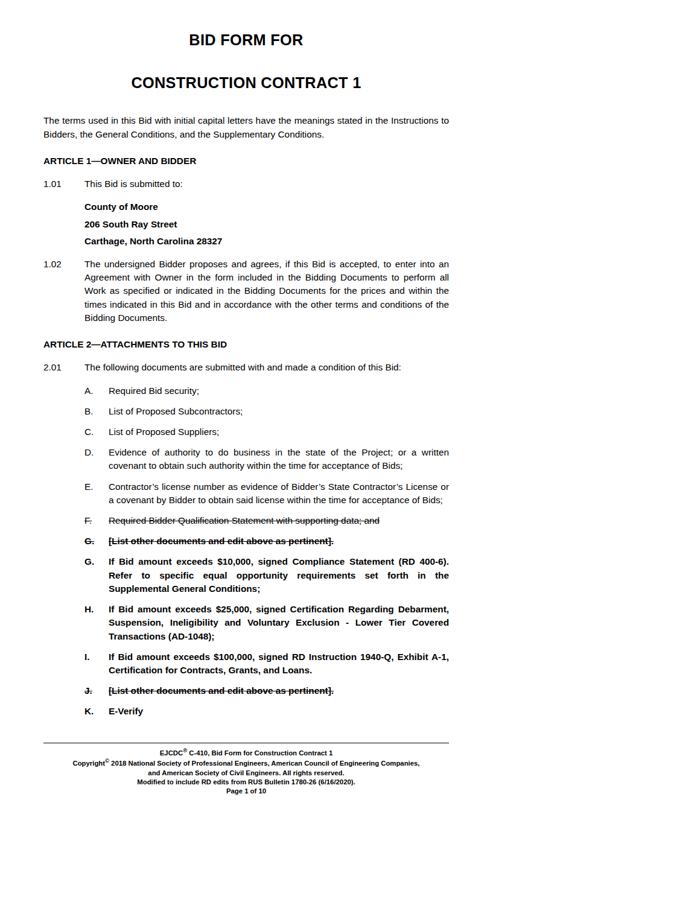BID FORM FOR
CONSTRUCTION CONTRACT 1
The terms used in this Bid with initial capital letters have the meanings stated in the Instructions to Bidders, the General Conditions, and the Supplementary Conditions.
ARTICLE 1—OWNER AND BIDDER
1.01
This Bid is submitted to:
County of Moore
206 South Ray Street
Carthage, North Carolina 28327
1.02
The undersigned Bidder proposes and agrees, if this Bid is accepted, to enter into an Agreement with Owner in the form included in the Bidding Documents to perform all Work as specified or indicated in the Bidding Documents for the prices and within the times indicated in this Bid and in accordance with the other terms and conditions of the Bidding Documents.
ARTICLE 2—ATTACHMENTS TO THIS BID
2.01
The following documents are submitted with and made a condition of this Bid:
A. Required Bid security;
B. List of Proposed Subcontractors;
C. List of Proposed Suppliers;
D. Evidence of authority to do business in the state of the Project; or a written covenant to obtain such authority within the time for acceptance of Bids;
E. Contractor’s license number as evidence of Bidder’s State Contractor’s License or a covenant by Bidder to obtain said license within the time for acceptance of Bids;
F. Required Bidder Qualification Statement with supporting data; and
G.[List other documents and edit above as pertinent].
G. If Bid amount exceeds $10,000, signed Compliance Statement (RD 400-6). Refer to specific equal opportunity requirements set forth in the Supplemental General Conditions;
H. If Bid amount exceeds $25,000, signed Certification Regarding Debarment, Suspension, Ineligibility and Voluntary Exclusion - Lower Tier Covered Transactions (AD-1048);
I. If Bid amount exceeds $100,000, signed RD Instruction 1940-Q, Exhibit A-1, Certification for Contracts, Grants, and Loans.
J.[List other documents and edit above as pertinent].
K. E-Verify
EJCDC® C-410, Bid Form for Construction Contract 1
Copyright© 2018 National Society of Professional Engineers, American Council of Engineering Companies,
and American Society of Civil Engineers. All rights reserved.
Modified to include RD edits from RUS Bulletin 1780-26 (6/16/2020).
Page 1 of 10